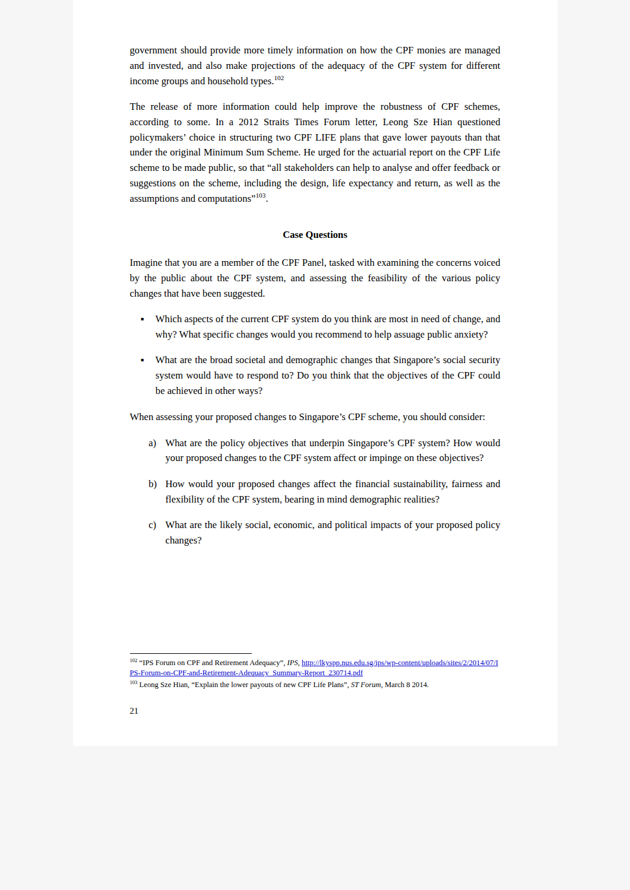government should provide more timely information on how the CPF monies are managed and invested, and also make projections of the adequacy of the CPF system for different income groups and household types.102
The release of more information could help improve the robustness of CPF schemes, according to some. In a 2012 Straits Times Forum letter, Leong Sze Hian questioned policymakers’ choice in structuring two CPF LIFE plans that gave lower payouts than that under the original Minimum Sum Scheme. He urged for the actuarial report on the CPF Life scheme to be made public, so that “all stakeholders can help to analyse and offer feedback or suggestions on the scheme, including the design, life expectancy and return, as well as the assumptions and computations”103.
Case Questions
Imagine that you are a member of the CPF Panel, tasked with examining the concerns voiced by the public about the CPF system, and assessing the feasibility of the various policy changes that have been suggested.
Which aspects of the current CPF system do you think are most in need of change, and why? What specific changes would you recommend to help assuage public anxiety?
What are the broad societal and demographic changes that Singapore’s social security system would have to respond to? Do you think that the objectives of the CPF could be achieved in other ways?
When assessing your proposed changes to Singapore’s CPF scheme, you should consider:
What are the policy objectives that underpin Singapore’s CPF system? How would your proposed changes to the CPF system affect or impinge on these objectives?
How would your proposed changes affect the financial sustainability, fairness and flexibility of the CPF system, bearing in mind demographic realities?
What are the likely social, economic, and political impacts of your proposed policy changes?
102 “IPS Forum on CPF and Retirement Adequacy”, IPS, http://lkyspp.nus.edu.sg/ips/wp-content/uploads/sites/2/2014/07/IPS-Forum-on-CPF-and-Retirement-Adequacy_Summary-Report_230714.pdf
103 Leong Sze Hian, “Explain the lower payouts of new CPF Life Plans”, ST Forum, March 8 2014.
21